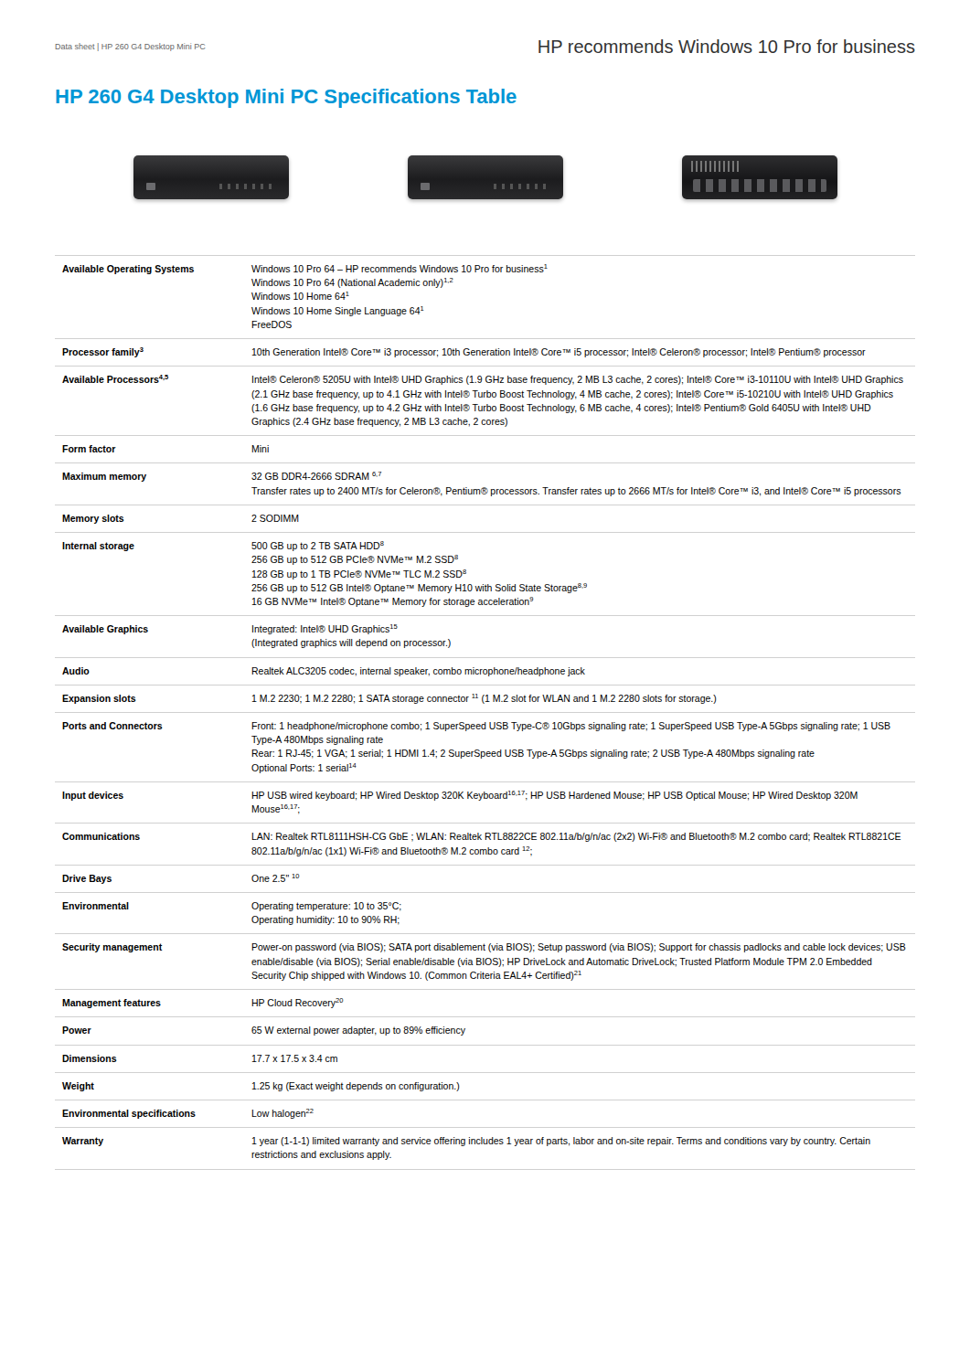Data sheet | HP 260 G4 Desktop Mini PC
HP recommends Windows 10 Pro for business
HP 260 G4 Desktop Mini PC Specifications Table
| Available Operating Systems | Windows 10 Pro 64 – HP recommends Windows 10 Pro for business 1 Windows 10 Pro 64 (National Academic only) 1,2 Windows 10 Home 64 1 Windows 10 Home Single Language 64 1 FreeDOS |
| Processor family 3 | 10th Generation Intel® Core™ i3 processor; 10th Generation Intel® Core™ i5 processor; Intel® Celeron® processor; Intel® Pentium® processor |
| Available Processors 4,5 | Intel® Celeron® 5205U with Intel® UHD Graphics (1.9 GHz base frequency, 2 MB L3 cache, 2 cores); Intel® Core™ i3-10110U with Intel® UHD Graphics (2.1 GHz base frequency, up to 4.1 GHz with Intel® Turbo Boost Technology, 4 MB cache, 2 cores); Intel® Core™ i5-10210U with Intel® UHD Graphics (1.6 GHz base frequency, up to 4.2 GHz with Intel® Turbo Boost Technology, 6 MB cache, 4 cores); Intel® Pentium® Gold 6405U with Intel® UHD Graphics (2.4 GHz base frequency, 2 MB L3 cache, 2 cores) |
| Form factor | Mini |
| Maximum memory | 32 GB DDR4-2666 SDRAM 6,7 Transfer rates up to 2400 MT/s for Celeron®, Pentium® processors. Transfer rates up to 2666 MT/s for Intel® Core™ i3, and Intel® Core™ i5 processors |
| Memory slots | 2 SODIMM |
| Internal storage | 500 GB up to 2 TB SATA HDD 8 256 GB up to 512 GB PCIe® NVMe™ M.2 SSD 8 128 GB up to 1 TB PCIe® NVMe™ TLC M.2 SSD 8 256 GB up to 512 GB Intel® Optane™ Memory H10 with Solid State Storage 8,9 16 GB NVMe™ Intel® Optane™ Memory for storage acceleration 9 |
| Available Graphics | Integrated: Intel® UHD Graphics 15 (Integrated graphics will depend on processor.) |
| Audio | Realtek ALC3205 codec, internal speaker, combo microphone/headphone jack |
| Expansion slots | 1 M.2 2230; 1 M.2 2280; 1 SATA storage connector 11 (1 M.2 slot for WLAN and 1 M.2 2280 slots for storage.) |
| Ports and Connectors | Front: 1 headphone/microphone combo; 1 SuperSpeed USB Type-C® 10Gbps signaling rate; 1 SuperSpeed USB Type-A 5Gbps signaling rate; 1 USB Type-A 480Mbps signaling rate Rear: 1 RJ-45; 1 VGA; 1 serial; 1 HDMI 1.4; 2 SuperSpeed USB Type-A 5Gbps signaling rate; 2 USB Type-A 480Mbps signaling rate Optional Ports: 1 serial 14 |
| Input devices | HP USB wired keyboard; HP Wired Desktop 320K Keyboard 16,17 ; HP USB Hardened Mouse; HP USB Optical Mouse; HP Wired Desktop 320M Mouse 16,17 ; |
| Communications | LAN: Realtek RTL8111HSH-CG GbE ; WLAN: Realtek RTL8822CE 802.11a/b/g/n/ac (2x2) Wi-Fi® and Bluetooth® M.2 combo card; Realtek RTL8821CE 802.11a/b/g/n/ac (1x1) Wi-Fi® and Bluetooth® M.2 combo card 12 ; |
| Drive Bays | One 2.5" 10 |
| Environmental | Operating temperature: 10 to 35°C; Operating humidity: 10 to 90% RH; |
| Security management | Power-on password (via BIOS); SATA port disablement (via BIOS); Setup password (via BIOS); Support for chassis padlocks and cable lock devices; USB enable/disable (via BIOS); Serial enable/disable (via BIOS); HP DriveLock and Automatic DriveLock; Trusted Platform Module TPM 2.0 Embedded Security Chip shipped with Windows 10. (Common Criteria EAL4+ Certified) 21 |
| Management features | HP Cloud Recovery 20 |
| Power | 65 W external power adapter, up to 89% efficiency |
| Dimensions | 17.7 x 17.5 x 3.4 cm |
| Weight | 1.25 kg (Exact weight depends on configuration.) |
| Environmental specifications | Low halogen 22 |
| Warranty | 1 year (1-1-1) limited warranty and service offering includes 1 year of parts, labor and on-site repair. Terms and conditions vary by country. Certain restrictions and exclusions apply. |